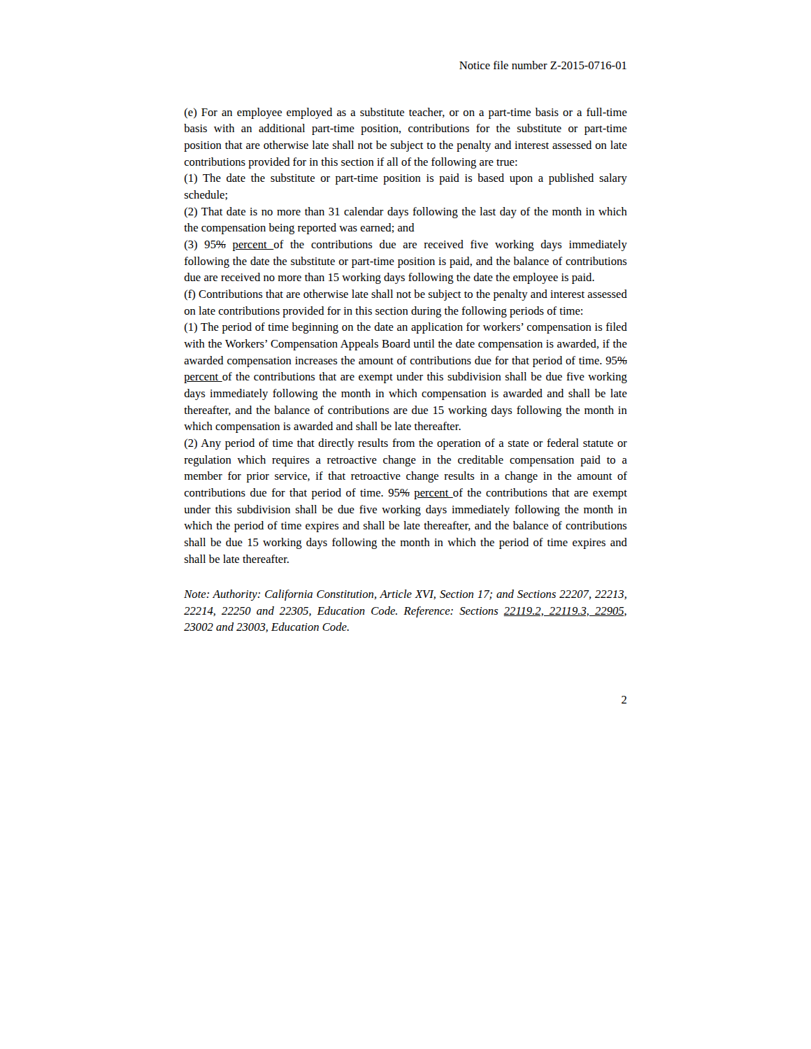Notice file number Z-2015-0716-01
(e) For an employee employed as a substitute teacher, or on a part-time basis or a full-time basis with an additional part-time position, contributions for the substitute or part-time position that are otherwise late shall not be subject to the penalty and interest assessed on late contributions provided for in this section if all of the following are true:
(1) The date the substitute or part-time position is paid is based upon a published salary schedule;
(2) That date is no more than 31 calendar days following the last day of the month in which the compensation being reported was earned; and
(3) 95% percent of the contributions due are received five working days immediately following the date the substitute or part-time position is paid, and the balance of contributions due are received no more than 15 working days following the date the employee is paid.
(f) Contributions that are otherwise late shall not be subject to the penalty and interest assessed on late contributions provided for in this section during the following periods of time:
(1) The period of time beginning on the date an application for workers’ compensation is filed with the Workers’ Compensation Appeals Board until the date compensation is awarded, if the awarded compensation increases the amount of contributions due for that period of time. 95% percent of the contributions that are exempt under this subdivision shall be due five working days immediately following the month in which compensation is awarded and shall be late thereafter, and the balance of contributions are due 15 working days following the month in which compensation is awarded and shall be late thereafter.
(2) Any period of time that directly results from the operation of a state or federal statute or regulation which requires a retroactive change in the creditable compensation paid to a member for prior service, if that retroactive change results in a change in the amount of contributions due for that period of time. 95% percent of the contributions that are exempt under this subdivision shall be due five working days immediately following the month in which the period of time expires and shall be late thereafter, and the balance of contributions shall be due 15 working days following the month in which the period of time expires and shall be late thereafter.
Note: Authority: California Constitution, Article XVI, Section 17; and Sections 22207, 22213, 22214, 22250 and 22305, Education Code. Reference: Sections 22119.2, 22119.3, 22905, 23002 and 23003, Education Code.
2